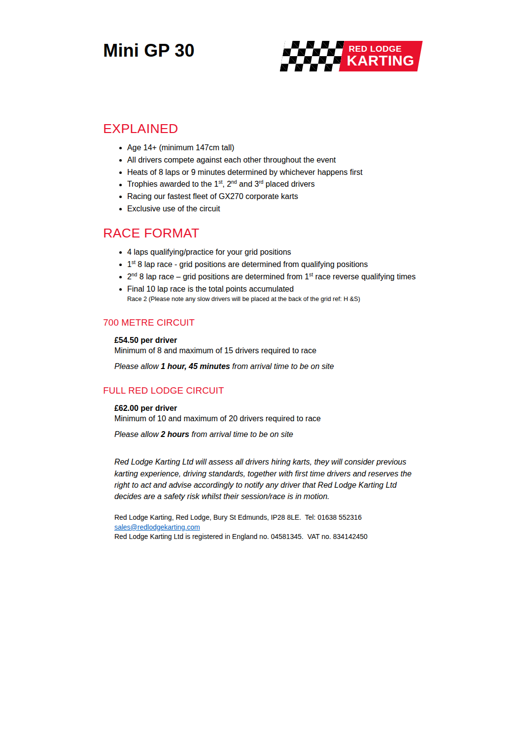Mini GP 30
RED LODGE KARTING
EXPLAINED
Age 14+ (minimum 147cm tall)
All drivers compete against each other throughout the event
Heats of 8 laps or 9 minutes determined by whichever happens first
Trophies awarded to the 1st, 2nd and 3rd placed drivers
Racing our fastest fleet of GX270 corporate karts
Exclusive use of the circuit
RACE FORMAT
4 laps qualifying/practice for your grid positions
1st 8 lap race - grid positions are determined from qualifying positions
2nd 8 lap race – grid positions are determined from 1st race reverse qualifying times
Final 10 lap race is the total points accumulated
Race 2 (Please note any slow drivers will be placed at the back of the grid ref: H &S)
700 METRE CIRCUIT
£54.50 per driver
Minimum of 8 and maximum of 15 drivers required to race
Please allow 1 hour, 45 minutes from arrival time to be on site
FULL RED LODGE CIRCUIT
£62.00 per driver
Minimum of 10 and maximum of 20 drivers required to race
Please allow 2 hours from arrival time to be on site
Red Lodge Karting Ltd will assess all drivers hiring karts, they will consider previous karting experience, driving standards, together with first time drivers and reserves the right to act and advise accordingly to notify any driver that Red Lodge Karting Ltd decides are a safety risk whilst their session/race is in motion.
Red Lodge Karting, Red Lodge, Bury St Edmunds, IP28 8LE. Tel: 01638 552316 sales@redlodgekarting.com
Red Lodge Karting Ltd is registered in England no. 04581345. VAT no. 834142450